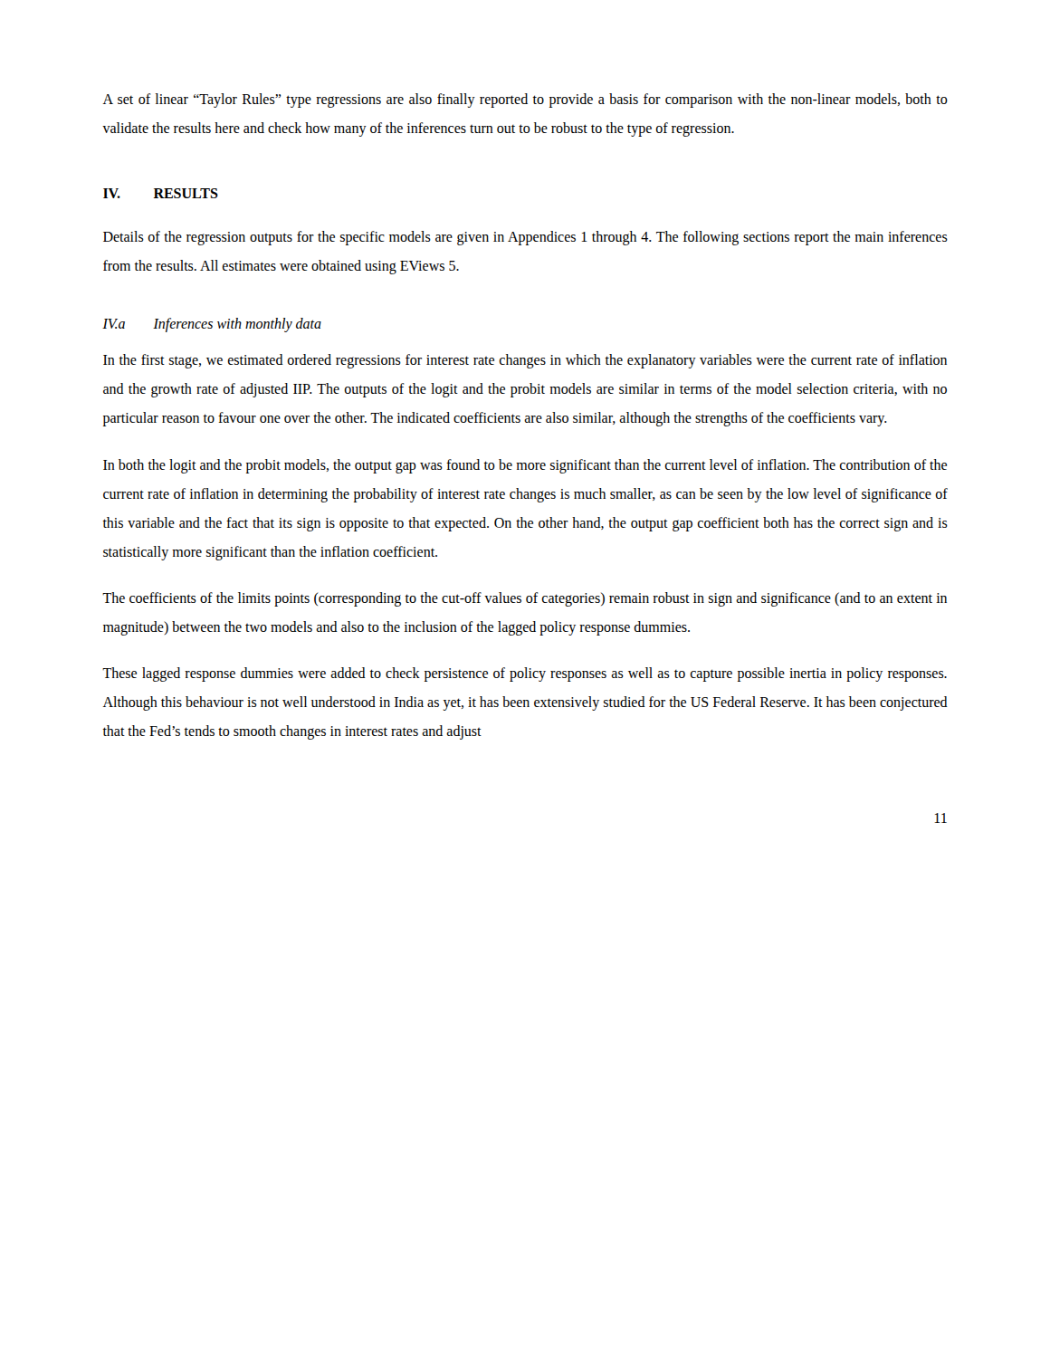A set of linear “Taylor Rules” type regressions are also finally reported to provide a basis for comparison with the non-linear models, both to validate the results here and check how many of the inferences turn out to be robust to the type of regression.
IV. RESULTS
Details of the regression outputs for the specific models are given in Appendices 1 through 4. The following sections report the main inferences from the results. All estimates were obtained using EViews 5.
IV.a Inferences with monthly data
In the first stage, we estimated ordered regressions for interest rate changes in which the explanatory variables were the current rate of inflation and the growth rate of adjusted IIP. The outputs of the logit and the probit models are similar in terms of the model selection criteria, with no particular reason to favour one over the other. The indicated coefficients are also similar, although the strengths of the coefficients vary.
In both the logit and the probit models, the output gap was found to be more significant than the current level of inflation. The contribution of the current rate of inflation in determining the probability of interest rate changes is much smaller, as can be seen by the low level of significance of this variable and the fact that its sign is opposite to that expected. On the other hand, the output gap coefficient both has the correct sign and is statistically more significant than the inflation coefficient.
The coefficients of the limits points (corresponding to the cut-off values of categories) remain robust in sign and significance (and to an extent in magnitude) between the two models and also to the inclusion of the lagged policy response dummies.
These lagged response dummies were added to check persistence of policy responses as well as to capture possible inertia in policy responses. Although this behaviour is not well understood in India as yet, it has been extensively studied for the US Federal Reserve. It has been conjectured that the Fed’s tends to smooth changes in interest rates and adjust
11